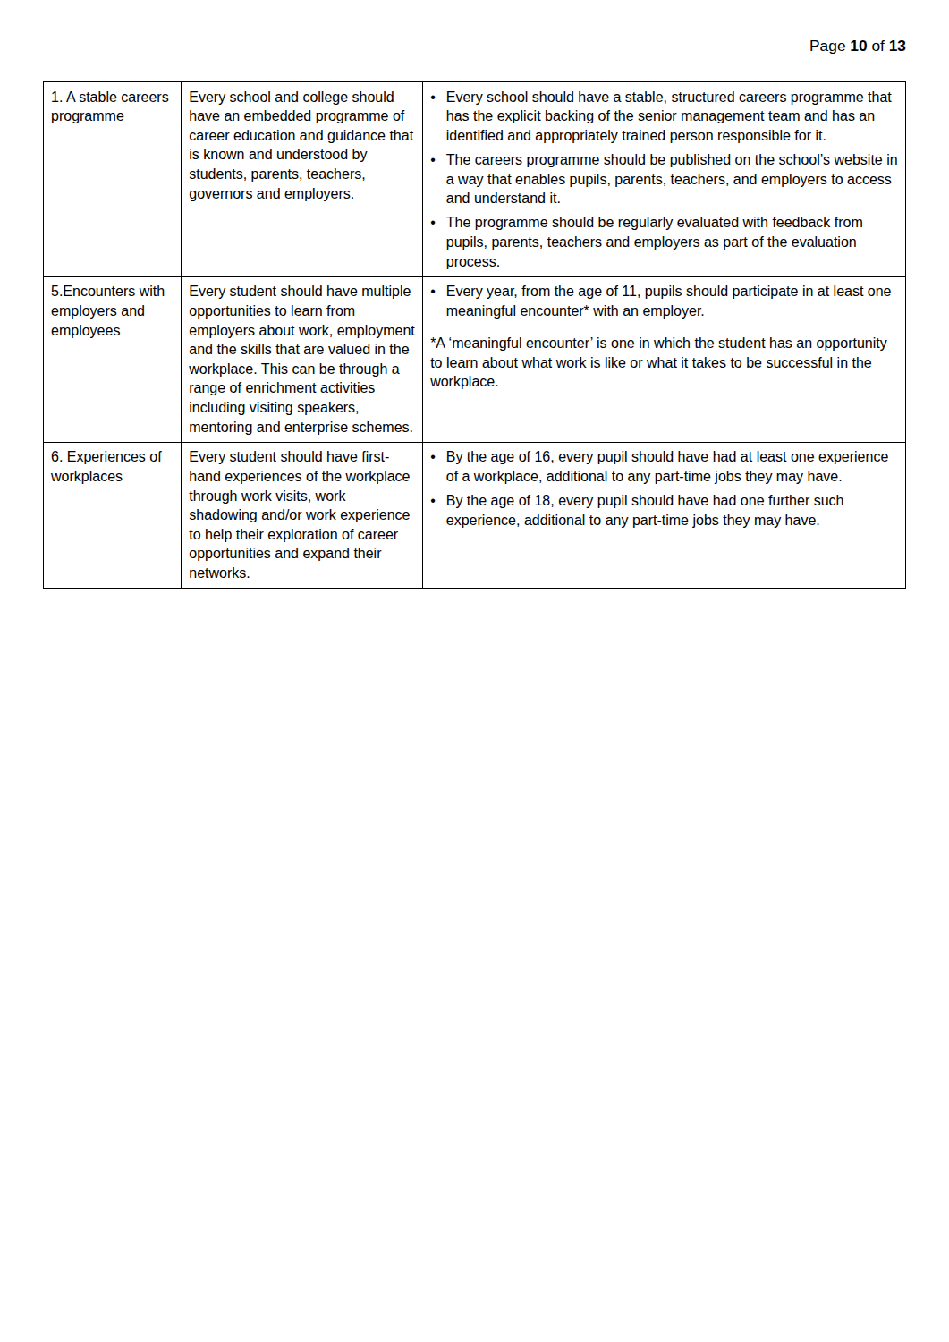Page 10 of 13
| 1. A stable careers programme | Every school and college should have an embedded programme of career education and guidance that is known and understood by students, parents, teachers, governors and employers. | Every school should have a stable, structured careers programme that has the explicit backing of the senior management team and has an identified and appropriately trained person responsible for it. The careers programme should be published on the school’s website in a way that enables pupils, parents, teachers, and employers to access and understand it. The programme should be regularly evaluated with feedback from pupils, parents, teachers and employers as part of the evaluation process. |
| 5.Encounters with employers and employees | Every student should have multiple opportunities to learn from employers about work, employment and the skills that are valued in the workplace. This can be through a range of enrichment activities including visiting speakers, mentoring and enterprise schemes. | Every year, from the age of 11, pupils should participate in at least one meaningful encounter* with an employer. *A ‘meaningful encounter’ is one in which the student has an opportunity to learn about what work is like or what it takes to be successful in the workplace. |
| 6. Experiences of workplaces | Every student should have first-hand experiences of the workplace through work visits, work shadowing and/or work experience to help their exploration of career opportunities and expand their networks. | By the age of 16, every pupil should have had at least one experience of a workplace, additional to any part-time jobs they may have. By the age of 18, every pupil should have had one further such experience, additional to any part-time jobs they may have. |